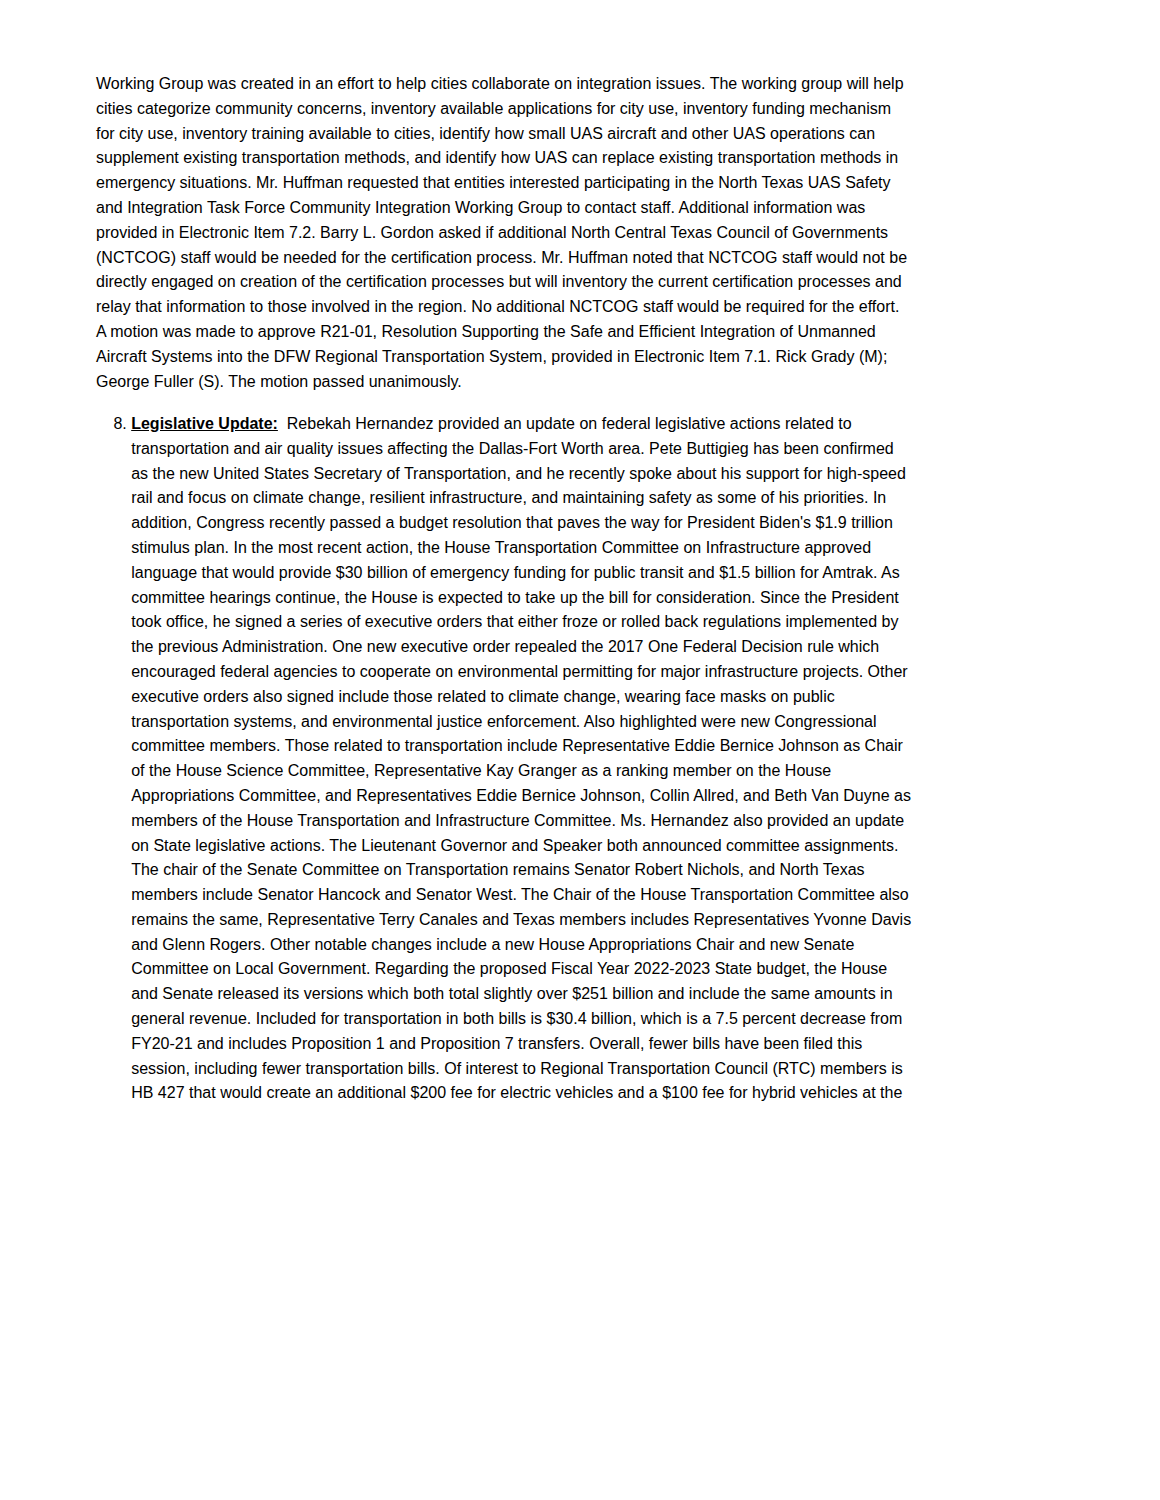Working Group was created in an effort to help cities collaborate on integration issues. The working group will help cities categorize community concerns, inventory available applications for city use, inventory funding mechanism for city use, inventory training available to cities, identify how small UAS aircraft and other UAS operations can supplement existing transportation methods, and identify how UAS can replace existing transportation methods in emergency situations. Mr. Huffman requested that entities interested participating in the North Texas UAS Safety and Integration Task Force Community Integration Working Group to contact staff. Additional information was provided in Electronic Item 7.2. Barry L. Gordon asked if additional North Central Texas Council of Governments (NCTCOG) staff would be needed for the certification process. Mr. Huffman noted that NCTCOG staff would not be directly engaged on creation of the certification processes but will inventory the current certification processes and relay that information to those involved in the region. No additional NCTCOG staff would be required for the effort. A motion was made to approve R21-01, Resolution Supporting the Safe and Efficient Integration of Unmanned Aircraft Systems into the DFW Regional Transportation System, provided in Electronic Item 7.1. Rick Grady (M); George Fuller (S). The motion passed unanimously.
Legislative Update: Rebekah Hernandez provided an update on federal legislative actions related to transportation and air quality issues affecting the Dallas-Fort Worth area. Pete Buttigieg has been confirmed as the new United States Secretary of Transportation, and he recently spoke about his support for high-speed rail and focus on climate change, resilient infrastructure, and maintaining safety as some of his priorities. In addition, Congress recently passed a budget resolution that paves the way for President Biden's $1.9 trillion stimulus plan. In the most recent action, the House Transportation Committee on Infrastructure approved language that would provide $30 billion of emergency funding for public transit and $1.5 billion for Amtrak. As committee hearings continue, the House is expected to take up the bill for consideration. Since the President took office, he signed a series of executive orders that either froze or rolled back regulations implemented by the previous Administration. One new executive order repealed the 2017 One Federal Decision rule which encouraged federal agencies to cooperate on environmental permitting for major infrastructure projects. Other executive orders also signed include those related to climate change, wearing face masks on public transportation systems, and environmental justice enforcement. Also highlighted were new Congressional committee members. Those related to transportation include Representative Eddie Bernice Johnson as Chair of the House Science Committee, Representative Kay Granger as a ranking member on the House Appropriations Committee, and Representatives Eddie Bernice Johnson, Collin Allred, and Beth Van Duyne as members of the House Transportation and Infrastructure Committee. Ms. Hernandez also provided an update on State legislative actions. The Lieutenant Governor and Speaker both announced committee assignments. The chair of the Senate Committee on Transportation remains Senator Robert Nichols, and North Texas members include Senator Hancock and Senator West. The Chair of the House Transportation Committee also remains the same, Representative Terry Canales and Texas members includes Representatives Yvonne Davis and Glenn Rogers. Other notable changes include a new House Appropriations Chair and new Senate Committee on Local Government. Regarding the proposed Fiscal Year 2022-2023 State budget, the House and Senate released its versions which both total slightly over $251 billion and include the same amounts in general revenue. Included for transportation in both bills is $30.4 billion, which is a 7.5 percent decrease from FY20-21 and includes Proposition 1 and Proposition 7 transfers. Overall, fewer bills have been filed this session, including fewer transportation bills. Of interest to Regional Transportation Council (RTC) members is HB 427 that would create an additional $200 fee for electric vehicles and a $100 fee for hybrid vehicles at the